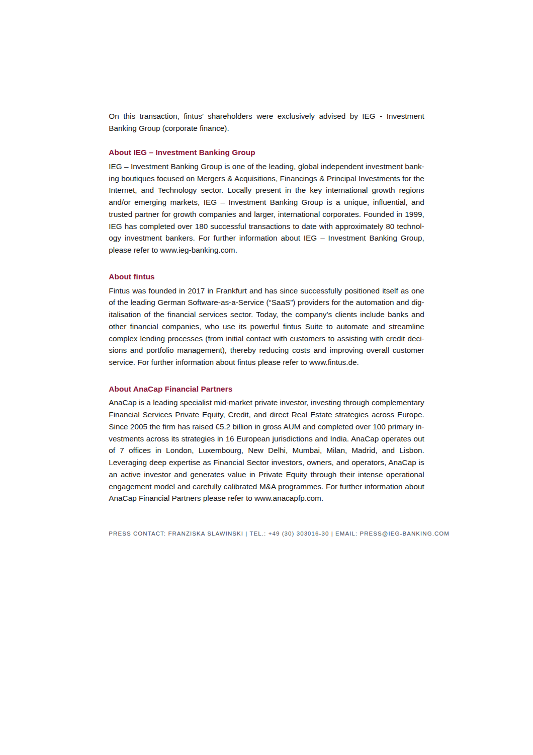On this transaction, fintus’ shareholders were exclusively advised by IEG - Investment Banking Group (corporate finance).
About IEG – Investment Banking Group
IEG – Investment Banking Group is one of the leading, global independent investment banking boutiques focused on Mergers & Acquisitions, Financings & Principal Investments for the Internet, and Technology sector. Locally present in the key international growth regions and/or emerging markets, IEG – Investment Banking Group is a unique, influential, and trusted partner for growth companies and larger, international corporates. Founded in 1999, IEG has completed over 180 successful transactions to date with approximately 80 technology investment bankers. For further information about IEG – Investment Banking Group, please refer to www.ieg-banking.com.
About fintus
Fintus was founded in 2017 in Frankfurt and has since successfully positioned itself as one of the leading German Software-as-a-Service (“SaaS”) providers for the automation and digitalisation of the financial services sector. Today, the company’s clients include banks and other financial companies, who use its powerful fintus Suite to automate and streamline complex lending processes (from initial contact with customers to assisting with credit decisions and portfolio management), thereby reducing costs and improving overall customer service. For further information about fintus please refer to www.fintus.de.
About AnaCap Financial Partners
AnaCap is a leading specialist mid-market private investor, investing through complementary Financial Services Private Equity, Credit, and direct Real Estate strategies across Europe. Since 2005 the firm has raised €5.2 billion in gross AUM and completed over 100 primary investments across its strategies in 16 European jurisdictions and India. AnaCap operates out of 7 offices in London, Luxembourg, New Delhi, Mumbai, Milan, Madrid, and Lisbon. Leveraging deep expertise as Financial Sector investors, owners, and operators, AnaCap is an active investor and generates value in Private Equity through their intense operational engagement model and carefully calibrated M&A programmes. For further information about AnaCap Financial Partners please refer to www.anacapfp.com.
PRESS CONTACT: FRANZISKA SLAWINSKI | TEL.: +49 (30) 303016-30 | EMAIL: PRESS@IEG-BANKING.COM